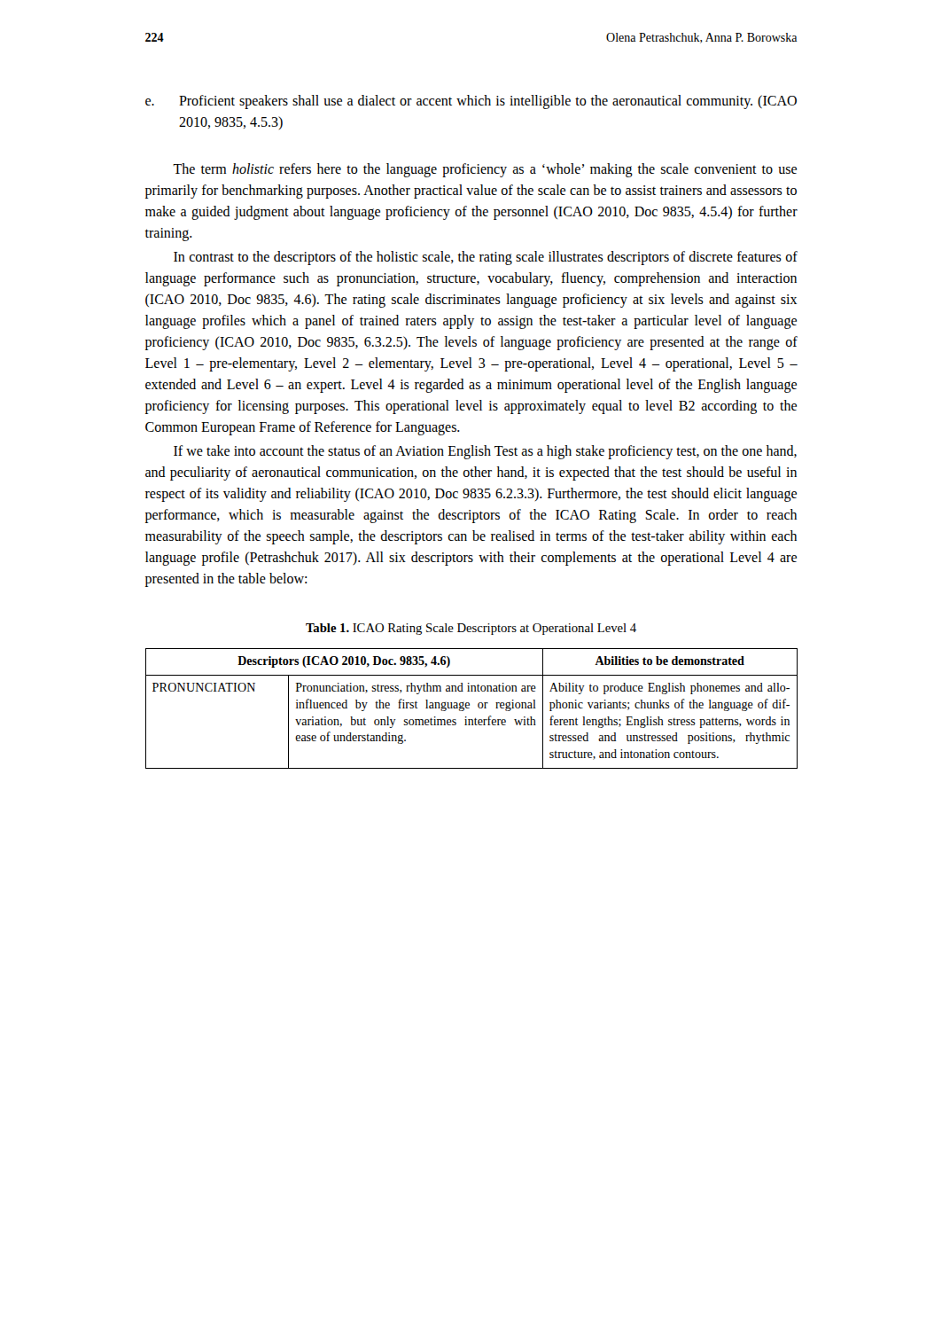224 Olena Petrashchuk, Anna P. Borowska
e. Proficient speakers shall use a dialect or accent which is intelligible to the aeronautical community. (ICAO 2010, 9835, 4.5.3)
The term holistic refers here to the language proficiency as a ‘whole’ making the scale convenient to use primarily for benchmarking purposes. Another practical value of the scale can be to assist trainers and assessors to make a guided judgment about language proficiency of the personnel (ICAO 2010, Doc 9835, 4.5.4) for further training.
In contrast to the descriptors of the holistic scale, the rating scale illustrates descriptors of discrete features of language performance such as pronunciation, structure, vocabulary, fluency, comprehension and interaction (ICAO 2010, Doc 9835, 4.6). The rating scale discriminates language proficiency at six levels and against six language profiles which a panel of trained raters apply to assign the test-taker a particular level of language proficiency (ICAO 2010, Doc 9835, 6.3.2.5). The levels of language proficiency are presented at the range of Level 1 – pre-elementary, Level 2 – elementary, Level 3 – pre-operational, Level 4 – operational, Level 5 – extended and Level 6 – an expert. Level 4 is regarded as a minimum operational level of the English language proficiency for licensing purposes. This operational level is approximately equal to level B2 according to the Common European Frame of Reference for Languages.
If we take into account the status of an Aviation English Test as a high stake proficiency test, on the one hand, and peculiarity of aeronautical communication, on the other hand, it is expected that the test should be useful in respect of its validity and reliability (ICAO 2010, Doc 9835 6.2.3.3). Furthermore, the test should elicit language performance, which is measurable against the descriptors of the ICAO Rating Scale. In order to reach measurability of the speech sample, the descriptors can be realised in terms of the test-taker ability within each language profile (Petrashchuk 2017). All six descriptors with their complements at the operational Level 4 are presented in the table below:
Table 1. ICAO Rating Scale Descriptors at Operational Level 4
| Descriptors (ICAO 2010, Doc. 9835, 4.6) | Abilities to be demonstrated |
| --- | --- |
| PRONUNCIATION | Pronunciation, stress, rhythm and intonation are influenced by the first language or regional variation, but only sometimes interfere with ease of understanding. | Ability to produce English phonemes and allophonic variants; chunks of the language of different lengths; English stress patterns, words in stressed and unstressed positions, rhythmic structure, and intonation contours. |